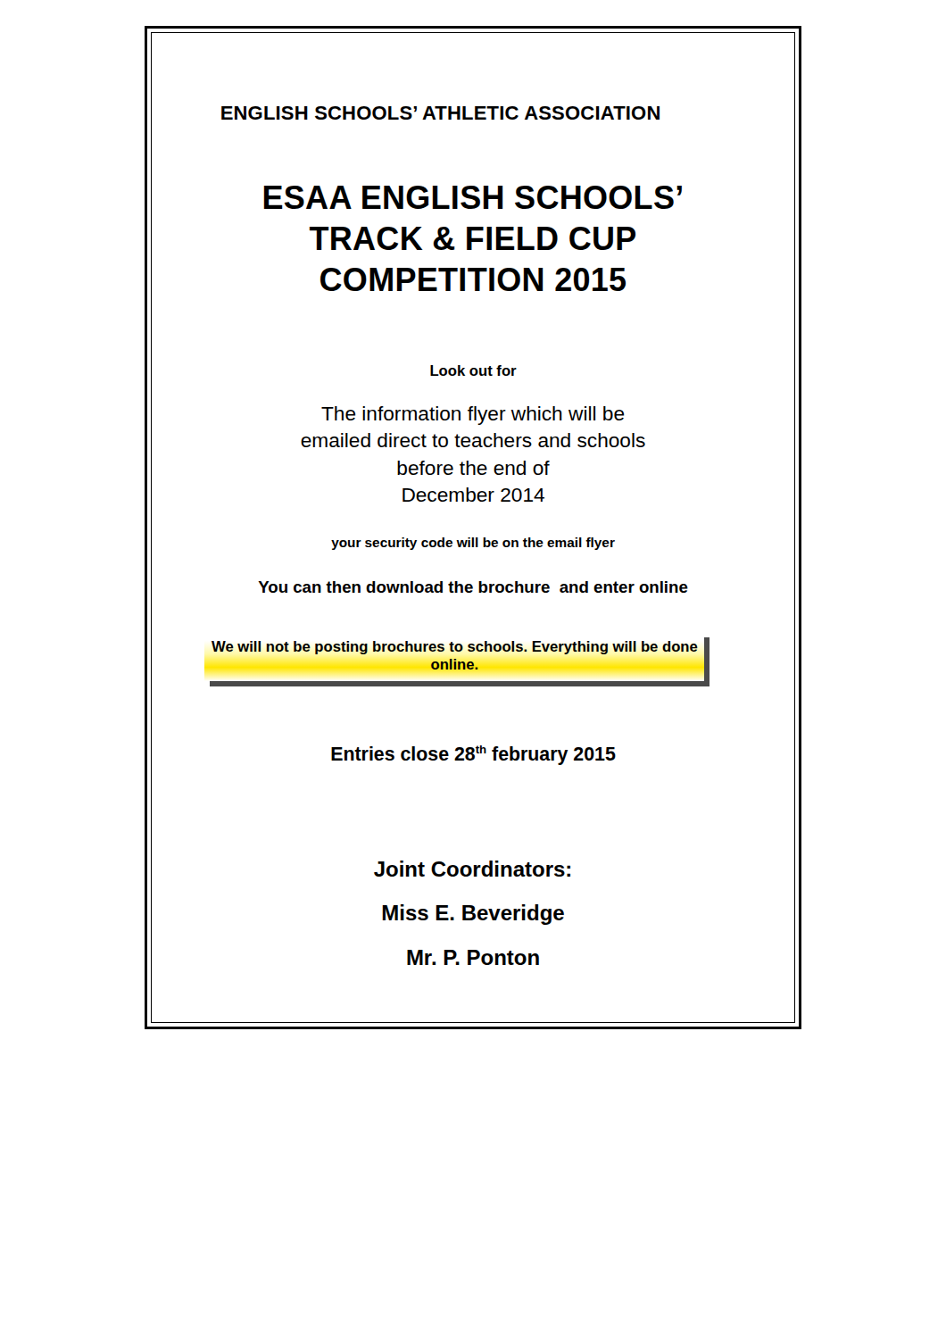ENGLISH SCHOOLS’ ATHLETIC ASSOCIATION
ESAA ENGLISH SCHOOLS’
TRACK & FIELD CUP
COMPETITION 2015
Look out for
The information flyer which will be
emailed direct to teachers and schools
before the end of
December 2014
your security code will be on the email flyer
You can then download the brochure and enter online
We will not be posting brochures to schools. Everything will be done online.
Entries close 28th february 2015
Joint Coordinators:
Miss E. Beveridge
Mr. P. Ponton